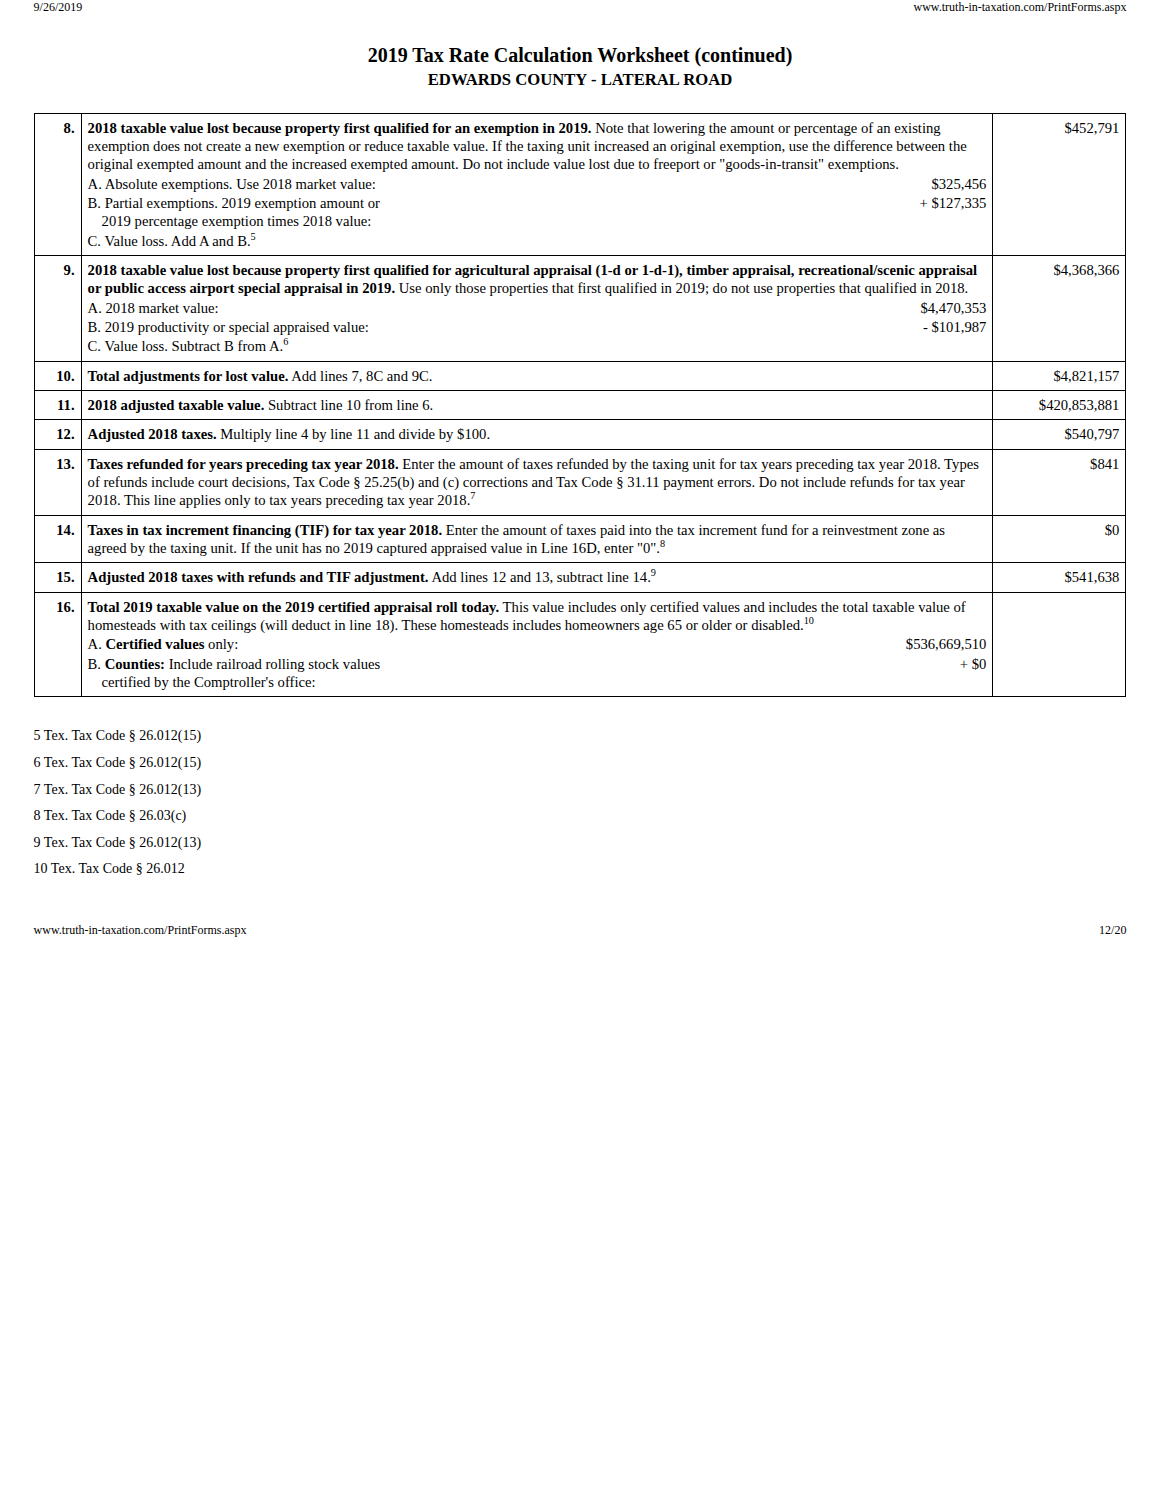9/26/2019 www.truth-in-taxation.com/PrintForms.aspx
2019 Tax Rate Calculation Worksheet (continued)
EDWARDS COUNTY - LATERAL ROAD
| 8. | 2018 taxable value lost because property first qualified for an exemption in 2019. Note that lowering the amount or percentage of an existing exemption does not create a new exemption or reduce taxable value. If the taxing unit increased an original exemption, use the difference between the original exempted amount and the increased exempted amount. Do not include value lost due to freeport or "goods-in-transit" exemptions. A. Absolute exemptions. Use 2018 market value: $325,456 B. Partial exemptions. 2019 exemption amount or 2019 percentage exemption times 2018 value: + $127,335 C. Value loss. Add A and B. 5 | $452,791 |
| 9. | 2018 taxable value lost because property first qualified for agricultural appraisal (1-d or 1-d-1), timber appraisal, recreational/scenic appraisal or public access airport special appraisal in 2019. Use only those properties that first qualified in 2019; do not use properties that qualified in 2018. A. 2018 market value: $4,470,353 B. 2019 productivity or special appraised value: - $101,987 C. Value loss. Subtract B from A. 6 | $4,368,366 |
| 10. | Total adjustments for lost value. Add lines 7, 8C and 9C. | $4,821,157 |
| 11. | 2018 adjusted taxable value. Subtract line 10 from line 6. | $420,853,881 |
| 12. | Adjusted 2018 taxes. Multiply line 4 by line 11 and divide by $100. | $540,797 |
| 13. | Taxes refunded for years preceding tax year 2018. Enter the amount of taxes refunded by the taxing unit for tax years preceding tax year 2018. Types of refunds include court decisions, Tax Code § 25.25(b) and (c) corrections and Tax Code § 31.11 payment errors. Do not include refunds for tax year 2018. This line applies only to tax years preceding tax year 2018. 7 | $841 |
| 14. | Taxes in tax increment financing (TIF) for tax year 2018. Enter the amount of taxes paid into the tax increment fund for a reinvestment zone as agreed by the taxing unit. If the unit has no 2019 captured appraised value in Line 16D, enter "0". 8 | $0 |
| 15. | Adjusted 2018 taxes with refunds and TIF adjustment. Add lines 12 and 13, subtract line 14. 9 | $541,638 |
| 16. | Total 2019 taxable value on the 2019 certified appraisal roll today. This value includes only certified values and includes the total taxable value of homesteads with tax ceilings (will deduct in line 18). These homesteads includes homeowners age 65 or older or disabled. 10 A. Certified values only: $536,669,510 B. Counties: Include railroad rolling stock values certified by the Comptroller's office: + $0 | |
5 Tex. Tax Code § 26.012(15)
6 Tex. Tax Code § 26.012(15)
7 Tex. Tax Code § 26.012(13)
8 Tex. Tax Code § 26.03(c)
9 Tex. Tax Code § 26.012(13)
10 Tex. Tax Code § 26.012
www.truth-in-taxation.com/PrintForms.aspx 12/20